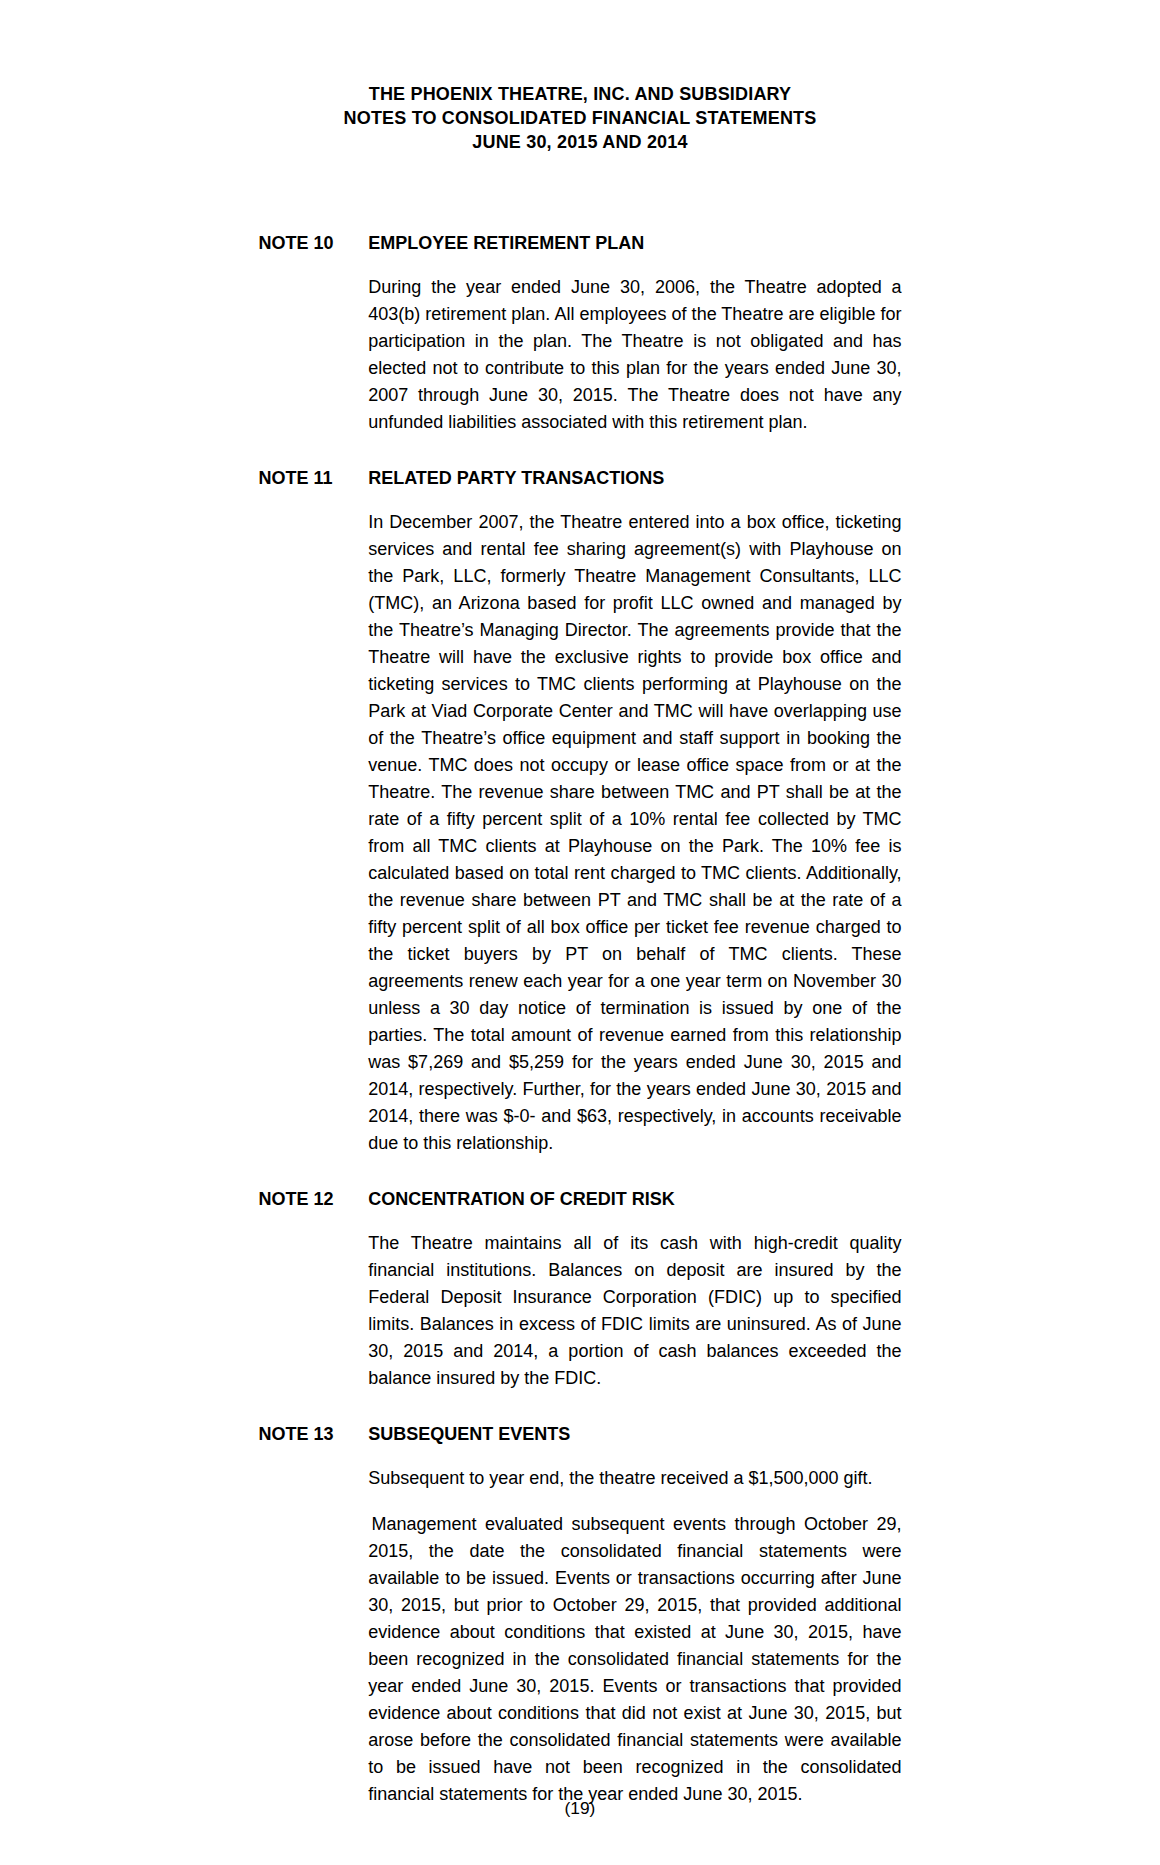THE PHOENIX THEATRE, INC. AND SUBSIDIARY
NOTES TO CONSOLIDATED FINANCIAL STATEMENTS
JUNE 30, 2015 AND 2014
NOTE 10 Employee Retirement Plan
During the year ended June 30, 2006, the Theatre adopted a 403(b) retirement plan. All employees of the Theatre are eligible for participation in the plan. The Theatre is not obligated and has elected not to contribute to this plan for the years ended June 30, 2007 through June 30, 2015. The Theatre does not have any unfunded liabilities associated with this retirement plan.
NOTE 11 Related Party Transactions
In December 2007, the Theatre entered into a box office, ticketing services and rental fee sharing agreement(s) with Playhouse on the Park, LLC, formerly Theatre Management Consultants, LLC (TMC), an Arizona based for profit LLC owned and managed by the Theatre’s Managing Director. The agreements provide that the Theatre will have the exclusive rights to provide box office and ticketing services to TMC clients performing at Playhouse on the Park at Viad Corporate Center and TMC will have overlapping use of the Theatre’s office equipment and staff support in booking the venue. TMC does not occupy or lease office space from or at the Theatre. The revenue share between TMC and PT shall be at the rate of a fifty percent split of a 10% rental fee collected by TMC from all TMC clients at Playhouse on the Park. The 10% fee is calculated based on total rent charged to TMC clients. Additionally, the revenue share between PT and TMC shall be at the rate of a fifty percent split of all box office per ticket fee revenue charged to the ticket buyers by PT on behalf of TMC clients. These agreements renew each year for a one year term on November 30 unless a 30 day notice of termination is issued by one of the parties. The total amount of revenue earned from this relationship was $7,269 and $5,259 for the years ended June 30, 2015 and 2014, respectively. Further, for the years ended June 30, 2015 and 2014, there was $-0- and $63, respectively, in accounts receivable due to this relationship.
NOTE 12 Concentration of Credit Risk
The Theatre maintains all of its cash with high-credit quality financial institutions. Balances on deposit are insured by the Federal Deposit Insurance Corporation (FDIC) up to specified limits. Balances in excess of FDIC limits are uninsured. As of June 30, 2015 and 2014, a portion of cash balances exceeded the balance insured by the FDIC.
NOTE 13 Subsequent Events
Subsequent to year end, the theatre received a $1,500,000 gift.
Management evaluated subsequent events through October 29, 2015, the date the consolidated financial statements were available to be issued. Events or transactions occurring after June 30, 2015, but prior to October 29, 2015, that provided additional evidence about conditions that existed at June 30, 2015, have been recognized in the consolidated financial statements for the year ended June 30, 2015. Events or transactions that provided evidence about conditions that did not exist at June 30, 2015, but arose before the consolidated financial statements were available to be issued have not been recognized in the consolidated financial statements for the year ended June 30, 2015.
(19)